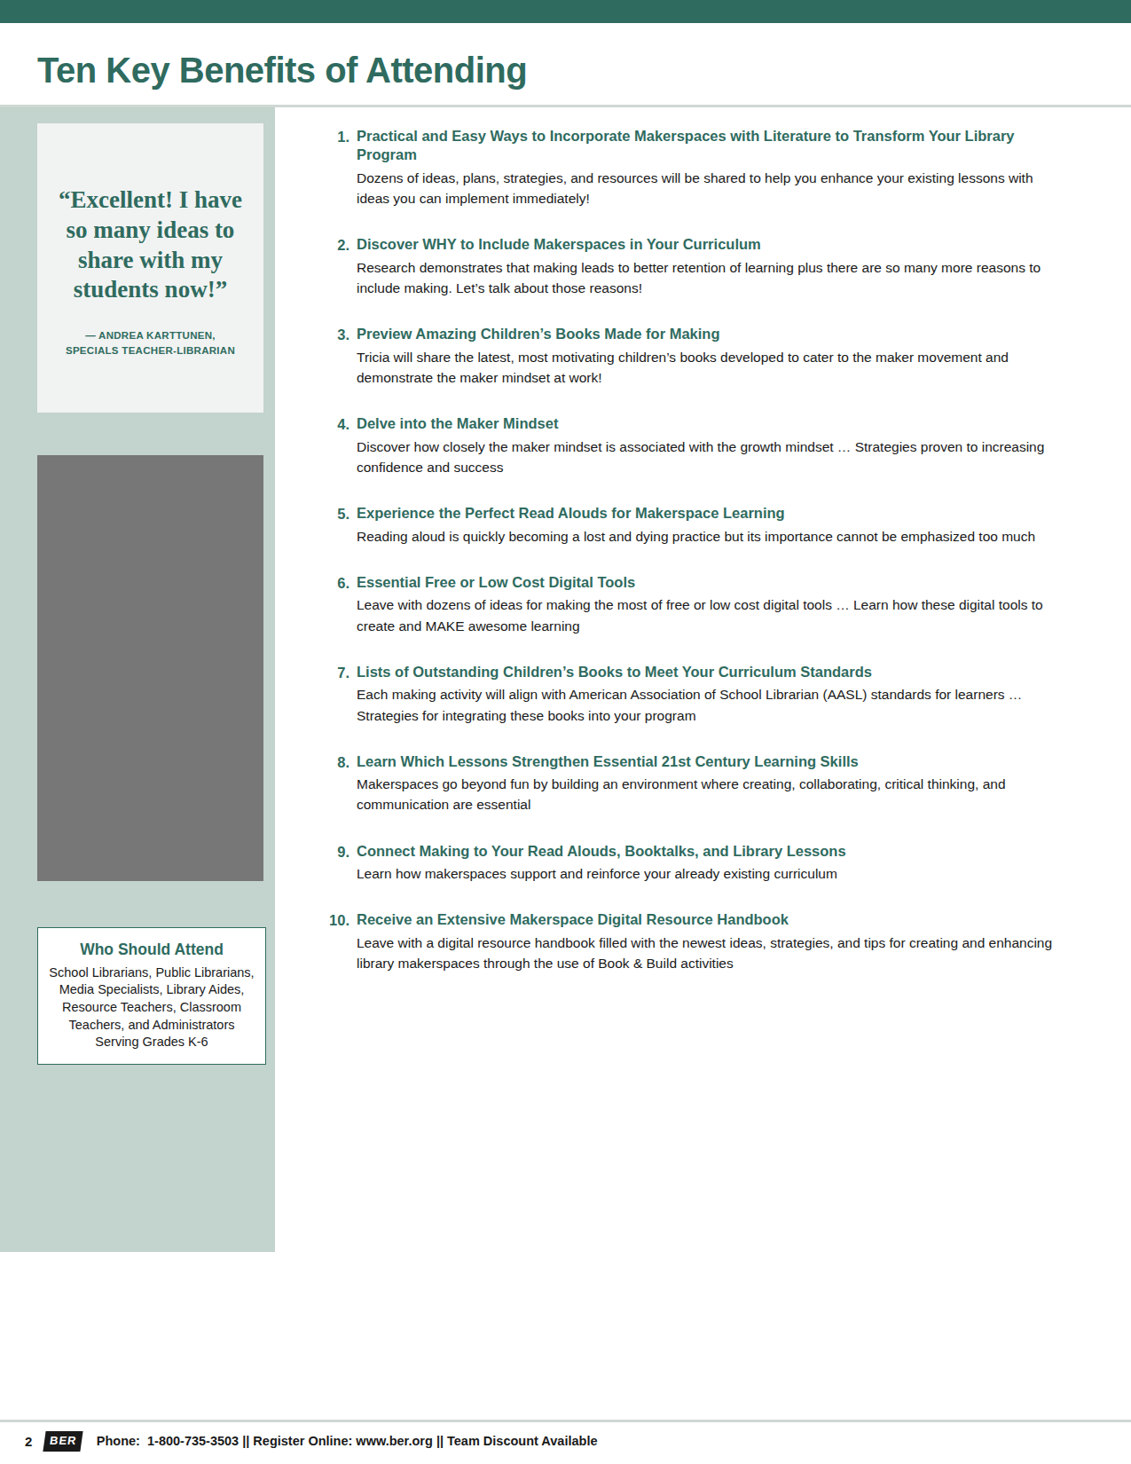Ten Key Benefits of Attending
“Excellent! I have so many ideas to share with my students now!”
— ANDREA KARTTUNEN,
SPECIALS TEACHER-LIBRARIAN
Who Should Attend
School Librarians, Public Librarians, Media Specialists, Library Aides, Resource Teachers, Classroom Teachers, and Administrators Serving Grades K-6
Practical and Easy Ways to Incorporate Makerspaces with Literature to Transform Your Library Program
Dozens of ideas, plans, strategies, and resources will be shared to help you enhance your existing lessons with ideas you can implement immediately!
Discover WHY to Include Makerspaces in Your Curriculum
Research demonstrates that making leads to better retention of learning plus there are so many more reasons to include making. Let’s talk about those reasons!
Preview Amazing Children’s Books Made for Making
Tricia will share the latest, most motivating children’s books developed to cater to the maker movement and demonstrate the maker mindset at work!
Delve into the Maker Mindset
Discover how closely the maker mindset is associated with the growth mindset … Strategies proven to increasing confidence and success
Experience the Perfect Read Alouds for Makerspace Learning
Reading aloud is quickly becoming a lost and dying practice but its importance cannot be emphasized too much
Essential Free or Low Cost Digital Tools
Leave with dozens of ideas for making the most of free or low cost digital tools … Learn how these digital tools to create and MAKE awesome learning
Lists of Outstanding Children’s Books to Meet Your Curriculum Standards
Each making activity will align with American Association of School Librarian (AASL) standards for learners … Strategies for integrating these books into your program
Learn Which Lessons Strengthen Essential 21st Century Learning Skills
Makerspaces go beyond fun by building an environment where creating, collaborating, critical thinking, and communication are essential
Connect Making to Your Read Alouds, Booktalks, and Library Lessons
Learn how makerspaces support and reinforce your already existing curriculum
Receive an Extensive Makerspace Digital Resource Handbook
Leave with a digital resource handbook filled with the newest ideas, strategies, and tips for creating and enhancing library makerspaces through the use of Book & Build activities
2 BER Phone: 1-800-735-3503 || Register Online: www.ber.org || Team Discount Available